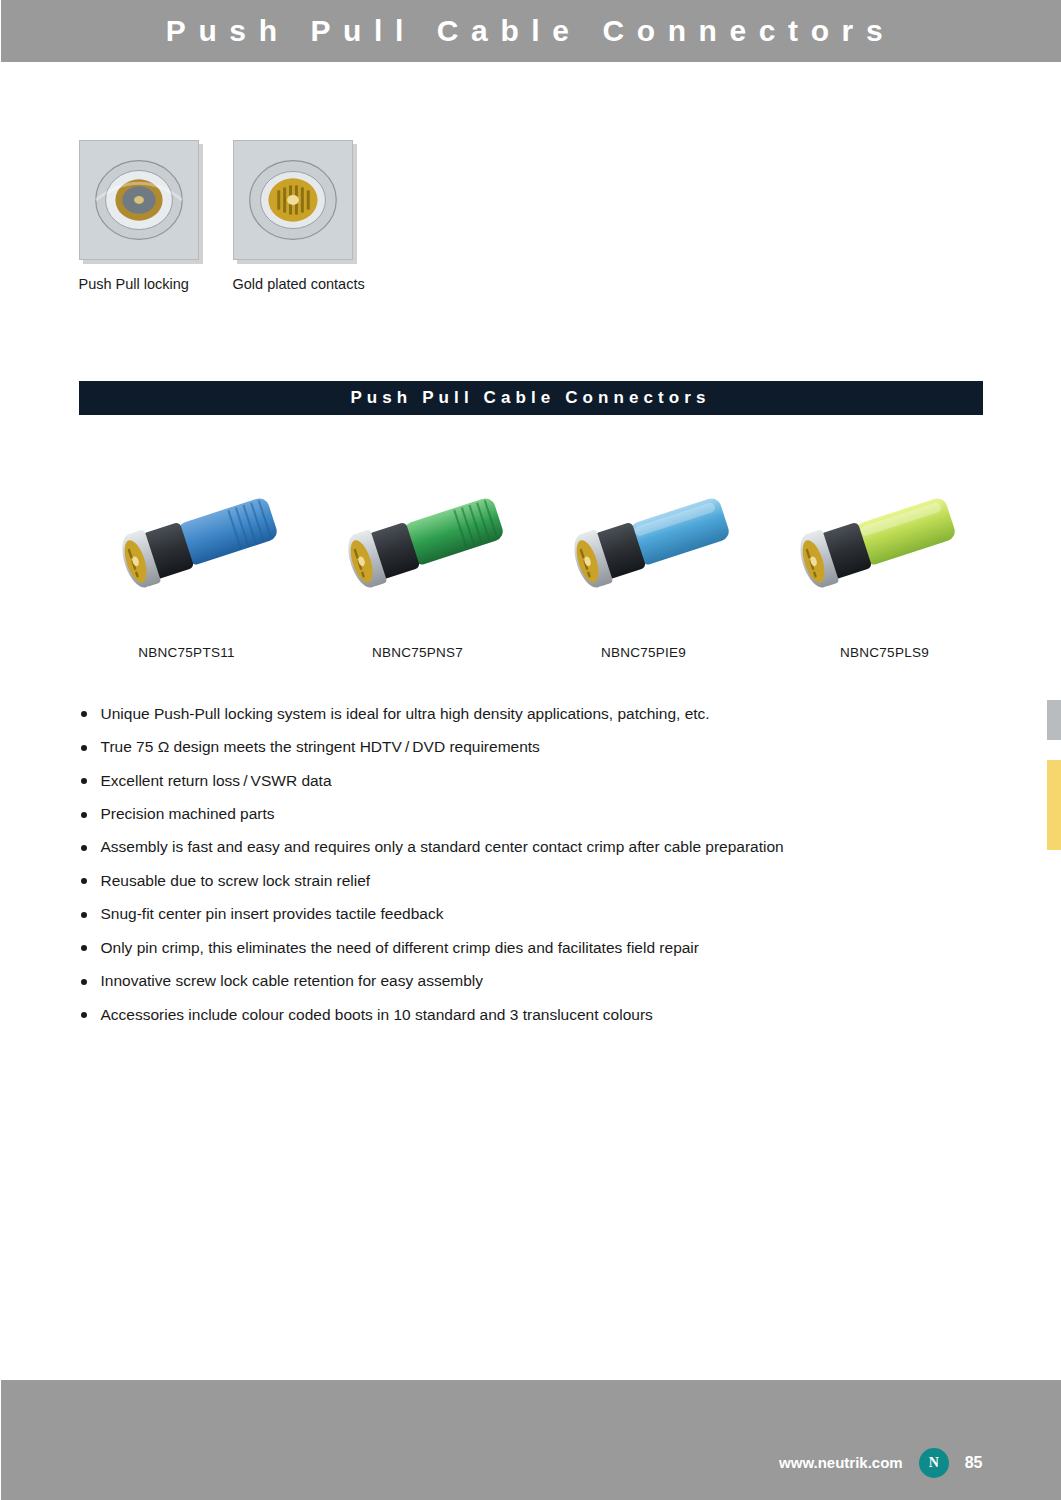Push Pull Cable Connectors
Push Pull locking
Gold plated contacts
Push Pull Cable Connectors
NBNC75PTS11
NBNC75PNS7
NBNC75PIE9
NBNC75PLS9
Unique Push-Pull locking system is ideal for ultra high density applications, patching, etc.
True 75 Ω design meets the stringent HDTV / DVD requirements
Excellent return loss / VSWR data
Precision machined parts
Assembly is fast and easy and requires only a standard center contact crimp after cable preparation
Reusable due to screw lock strain relief
Snug-fit center pin insert provides tactile feedback
Only pin crimp, this eliminates the need of different crimp dies and facilitates field repair
Innovative screw lock cable retention for easy assembly
Accessories include colour coded boots in 10 standard and 3 translucent colours
www.neutrik.com N 85